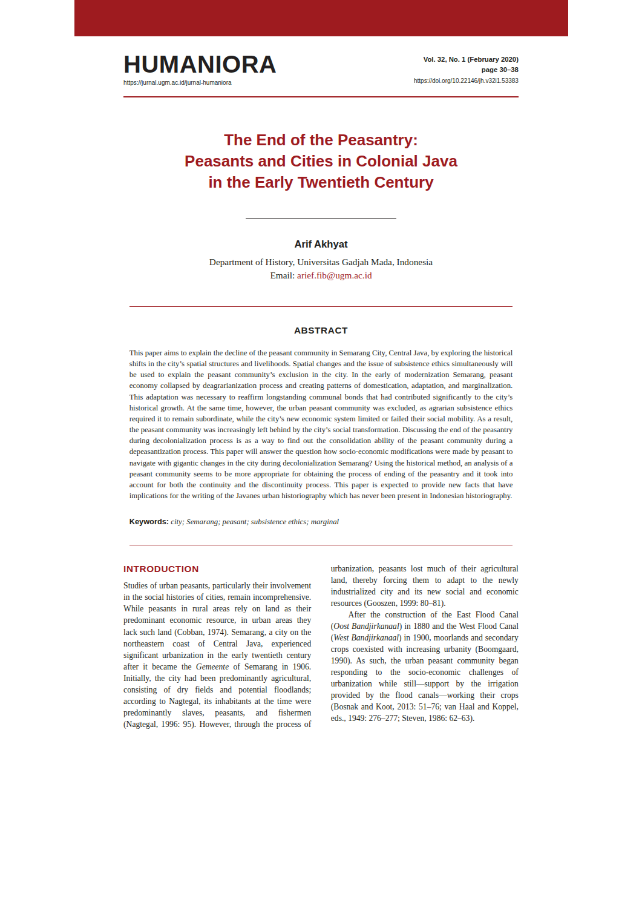HUMANIORA
https://jurnal.ugm.ac.id/jurnal-humaniora
Vol. 32, No. 1 (February 2020)
page 30–38
https://doi.org/10.22146/jh.v32i1.53383
The End of the Peasantry:
Peasants and Cities in Colonial Java
in the Early Twentieth Century
Arif Akhyat
Department of History, Universitas Gadjah Mada, Indonesia
Email: arief.fib@ugm.ac.id
ABSTRACT
This paper aims to explain the decline of the peasant community in Semarang City, Central Java, by exploring the historical shifts in the city’s spatial structures and livelihoods. Spatial changes and the issue of subsistence ethics simultaneously will be used to explain the peasant community’s exclusion in the city. In the early of modernization Semarang, peasant economy collapsed by deagrarianization process and creating patterns of domestication, adaptation, and marginalization. This adaptation was necessary to reaffirm longstanding communal bonds that had contributed significantly to the city’s historical growth. At the same time, however, the urban peasant community was excluded, as agrarian subsistence ethics required it to remain subordinate, while the city’s new economic system limited or failed their social mobility. As a result, the peasant community was increasingly left behind by the city’s social transformation. Discussing the end of the peasantry during decolonialization process is as a way to find out the consolidation ability of the peasant community during a depeasantization process. This paper will answer the question how socio-economic modifications were made by peasant to navigate with gigantic changes in the city during decolonialization Semarang? Using the historical method, an analysis of a peasant community seems to be more appropriate for obtaining the process of ending of the peasantry and it took into account for both the continuity and the discontinuity process. This paper is expected to provide new facts that have implications for the writing of the Javanes urban historiography which has never been present in Indonesian historiography.
Keywords: city; Semarang; peasant; subsistence ethics; marginal
INTRODUCTION
Studies of urban peasants, particularly their involvement in the social histories of cities, remain incomprehensive. While peasants in rural areas rely on land as their predominant economic resource, in urban areas they lack such land (Cobban, 1974). Semarang, a city on the northeastern coast of Central Java, experienced significant urbanization in the early twentieth century after it became the Gemeente of Semarang in 1906. Initially, the city had been predominantly agricultural, consisting of dry fields and potential floodlands; according to Nagtegal, its inhabitants at the time were predominantly slaves, peasants, and fishermen (Nagtegal, 1996: 95). However, through the process of urbanization, peasants lost much of their agricultural land, thereby forcing them to adapt to the newly industrialized city and its new social and economic resources (Gooszen, 1999: 80–81).
After the construction of the East Flood Canal (Oost Bandjirkanaal) in 1880 and the West Flood Canal (West Bandjirkanaal) in 1900, moorlands and secondary crops coexisted with increasing urbanity (Boomgaard, 1990). As such, the urban peasant community began responding to the socio-economic challenges of urbanization while still—support by the irrigation provided by the flood canals—working their crops (Bosnak and Koot, 2013: 51–76; van Haal and Koppel, eds., 1949: 276–277; Steven, 1986: 62–63).